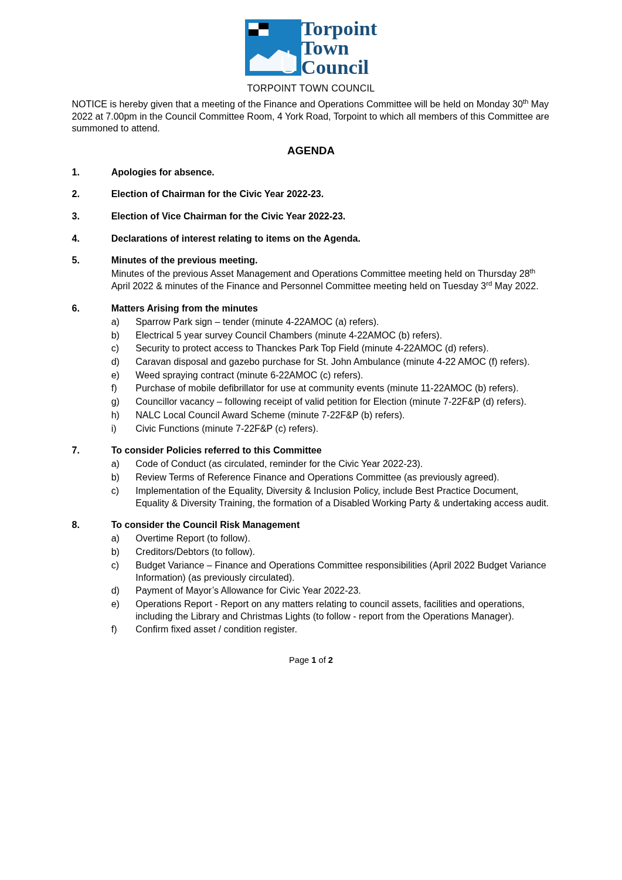| | Torpoint Town Council |
TORPOINT TOWN COUNCIL
NOTICE is hereby given that a meeting of the Finance and Operations Committee will be held on Monday 30th May 2022 at 7.00pm in the Council Committee Room, 4 York Road, Torpoint to which all members of this Committee are summoned to attend.
AGENDA
1. Apologies for absence.
2. Election of Chairman for the Civic Year 2022-23.
3. Election of Vice Chairman for the Civic Year 2022-23.
4. Declarations of interest relating to items on the Agenda.
5. Minutes of the previous meeting.
Minutes of the previous Asset Management and Operations Committee meeting held on Thursday 28th April 2022 & minutes of the Finance and Personnel Committee meeting held on Tuesday 3rd May 2022.
6. Matters Arising from the minutes
a) Sparrow Park sign – tender (minute 4-22AMOC (a) refers).
b) Electrical 5 year survey Council Chambers (minute 4-22AMOC (b) refers).
c) Security to protect access to Thanckes Park Top Field (minute 4-22AMOC (d) refers).
d) Caravan disposal and gazebo purchase for St. John Ambulance (minute 4-22 AMOC (f) refers).
e) Weed spraying contract (minute 6-22AMOC (c) refers).
f) Purchase of mobile defibrillator for use at community events (minute 11-22AMOC (b) refers).
g) Councillor vacancy – following receipt of valid petition for Election (minute 7-22F&P (d) refers).
h) NALC Local Council Award Scheme (minute 7-22F&P (b) refers).
i) Civic Functions (minute 7-22F&P (c) refers).
7. To consider Policies referred to this Committee
a) Code of Conduct (as circulated, reminder for the Civic Year 2022-23).
b) Review Terms of Reference Finance and Operations Committee (as previously agreed).
c) Implementation of the Equality, Diversity & Inclusion Policy, include Best Practice Document, Equality & Diversity Training, the formation of a Disabled Working Party & undertaking access audit.
8. To consider the Council Risk Management
a) Overtime Report (to follow).
b) Creditors/Debtors (to follow).
c) Budget Variance – Finance and Operations Committee responsibilities (April 2022 Budget Variance Information) (as previously circulated).
d) Payment of Mayor’s Allowance for Civic Year 2022-23.
e) Operations Report - Report on any matters relating to council assets, facilities and operations, including the Library and Christmas Lights (to follow - report from the Operations Manager).
f) Confirm fixed asset / condition register.
Page 1 of 2